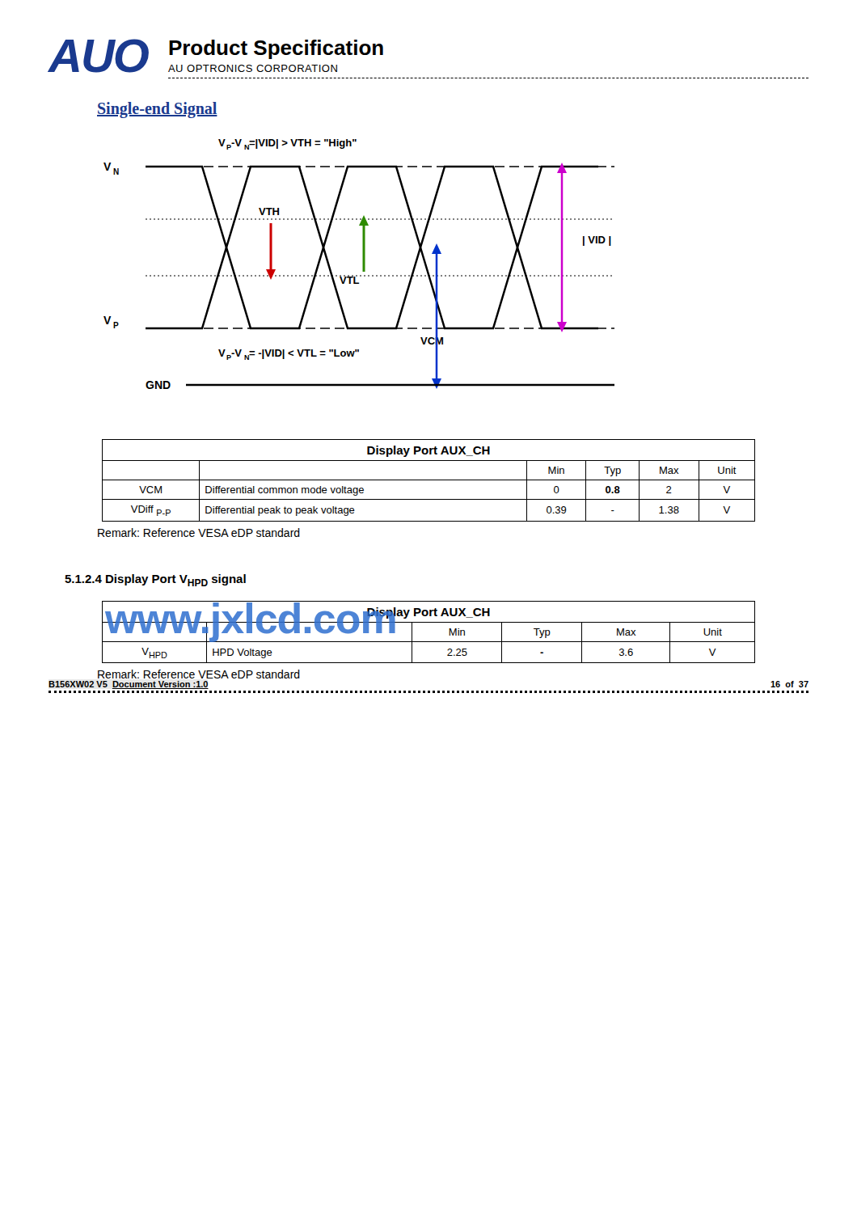AUO
Product Specification
AU OPTRONICS CORPORATION
Single-end Signal
V N V P V P -V N =|VID| > VTH = "High" V P -V N = -|VID| < VTL = "Low" VTH VTL | VID | VCM GND
| Display Port AUX_CH |
| | | Min | Typ | Max | Unit |
| VCM | Differential common mode voltage | 0 | 0.8 | 2 | V |
| VDiff P-P | Differential peak to peak voltage | 0.39 | - | 1.38 | V |
Remark: Reference VESA eDP standard
www.jxlcd.com
5.1.2.4 Display Port VHPD signal
| Display Port AUX_CH |
| | | Min | Typ | Max | Unit |
| V HPD | HPD Voltage | 2.25 | - | 3.6 | V |
Remark: Reference VESA eDP standard
B156XW02 V5 Document Version :1.0 16 of 37